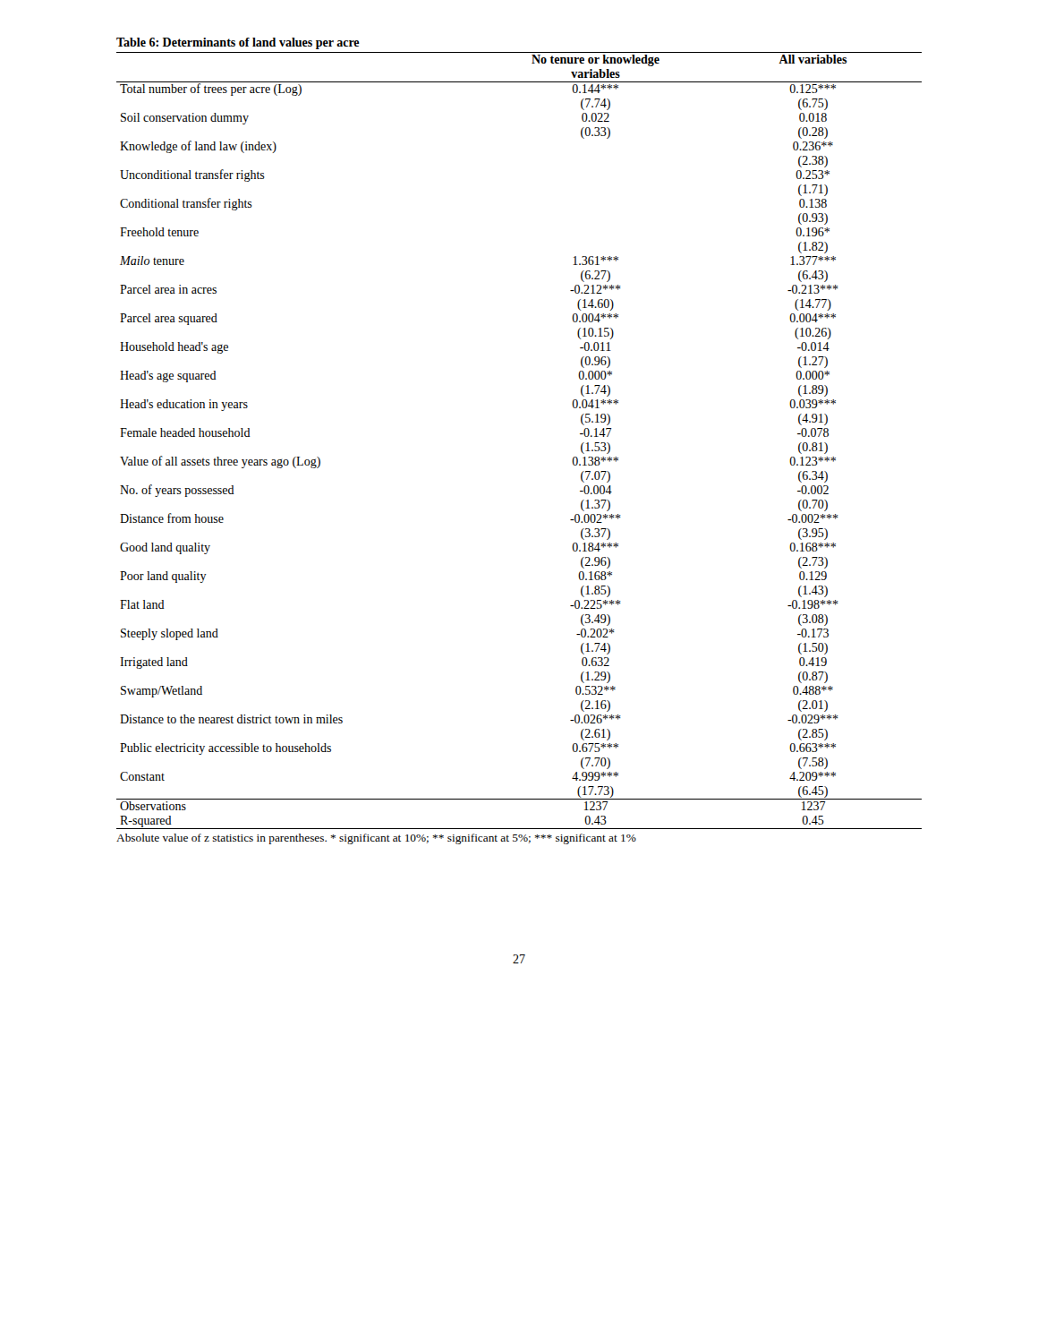Table 6: Determinants of land values per acre
| | No tenure or knowledge variables | All variables |
| Total number of trees per acre (Log) | 0.144*** | 0.125*** |
| | (7.74) | (6.75) |
| Soil conservation dummy | 0.022 | 0.018 |
| | (0.33) | (0.28) |
| Knowledge of land law (index) | | 0.236** |
| | | (2.38) |
| Unconditional transfer rights | | 0.253* |
| | | (1.71) |
| Conditional transfer rights | | 0.138 |
| | | (0.93) |
| Freehold tenure | | 0.196* |
| | | (1.82) |
| Mailo tenure | 1.361*** | 1.377*** |
| | (6.27) | (6.43) |
| Parcel area in acres | -0.212*** | -0.213*** |
| | (14.60) | (14.77) |
| Parcel area squared | 0.004*** | 0.004*** |
| | (10.15) | (10.26) |
| Household head's age | -0.011 | -0.014 |
| | (0.96) | (1.27) |
| Head's age squared | 0.000* | 0.000* |
| | (1.74) | (1.89) |
| Head's education in years | 0.041*** | 0.039*** |
| | (5.19) | (4.91) |
| Female headed household | -0.147 | -0.078 |
| | (1.53) | (0.81) |
| Value of all assets three years ago (Log) | 0.138*** | 0.123*** |
| | (7.07) | (6.34) |
| No. of years possessed | -0.004 | -0.002 |
| | (1.37) | (0.70) |
| Distance from house | -0.002*** | -0.002*** |
| | (3.37) | (3.95) |
| Good land quality | 0.184*** | 0.168*** |
| | (2.96) | (2.73) |
| Poor land quality | 0.168* | 0.129 |
| | (1.85) | (1.43) |
| Flat land | -0.225*** | -0.198*** |
| | (3.49) | (3.08) |
| Steeply sloped land | -0.202* | -0.173 |
| | (1.74) | (1.50) |
| Irrigated land | 0.632 | 0.419 |
| | (1.29) | (0.87) |
| Swamp/Wetland | 0.532** | 0.488** |
| | (2.16) | (2.01) |
| Distance to the nearest district town in miles | -0.026*** | -0.029*** |
| | (2.61) | (2.85) |
| Public electricity accessible to households | 0.675*** | 0.663*** |
| | (7.70) | (7.58) |
| Constant | 4.999*** | 4.209*** |
| | (17.73) | (6.45) |
| Observations | 1237 | 1237 |
| R-squared | 0.43 | 0.45 |
Absolute value of z statistics in parentheses. * significant at 10%; ** significant at 5%; *** significant at 1%
27